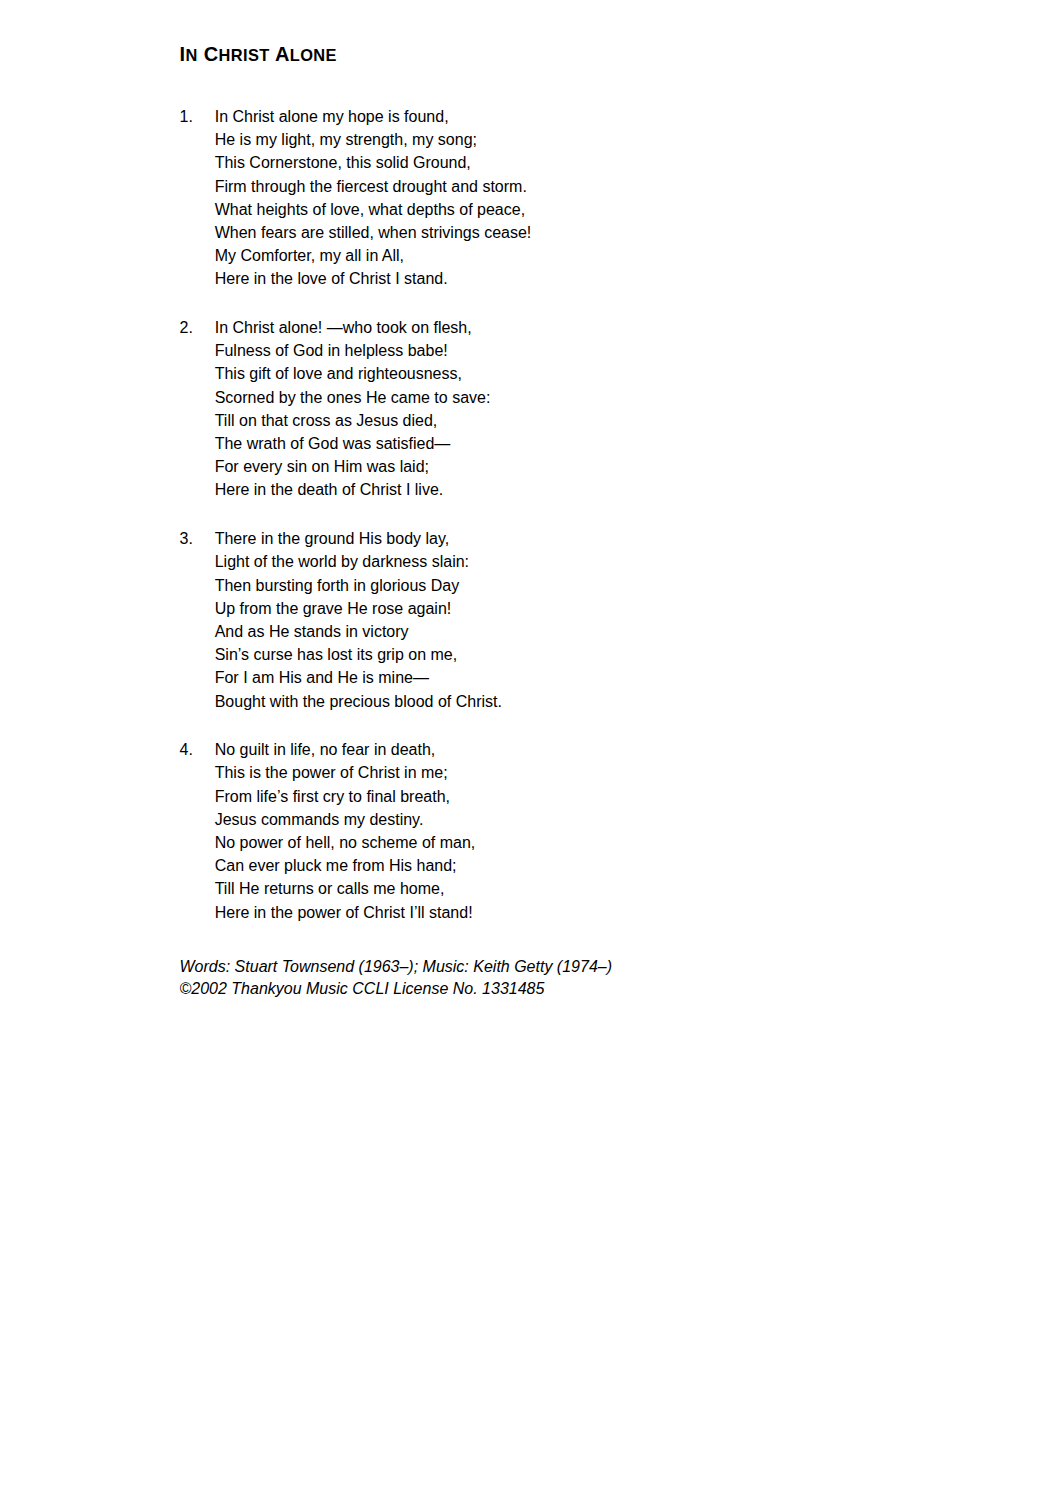IN CHRIST ALONE
In Christ alone my hope is found,
He is my light, my strength, my song;
This Cornerstone, this solid Ground,
Firm through the fiercest drought and storm.
What heights of love, what depths of peace,
When fears are stilled, when strivings cease!
My Comforter, my all in All,
Here in the love of Christ I stand.
In Christ alone! —who took on flesh,
Fulness of God in helpless babe!
This gift of love and righteousness,
Scorned by the ones He came to save:
Till on that cross as Jesus died,
The wrath of God was satisfied—
For every sin on Him was laid;
Here in the death of Christ I live.
There in the ground His body lay,
Light of the world by darkness slain:
Then bursting forth in glorious Day
Up from the grave He rose again!
And as He stands in victory
Sin’s curse has lost its grip on me,
For I am His and He is mine—
Bought with the precious blood of Christ.
No guilt in life, no fear in death,
This is the power of Christ in me;
From life’s first cry to final breath,
Jesus commands my destiny.
No power of hell, no scheme of man,
Can ever pluck me from His hand;
Till He returns or calls me home,
Here in the power of Christ I’ll stand!
Words: Stuart Townsend (1963–); Music: Keith Getty (1974–)
©2002 Thankyou Music CCLI License No. 1331485